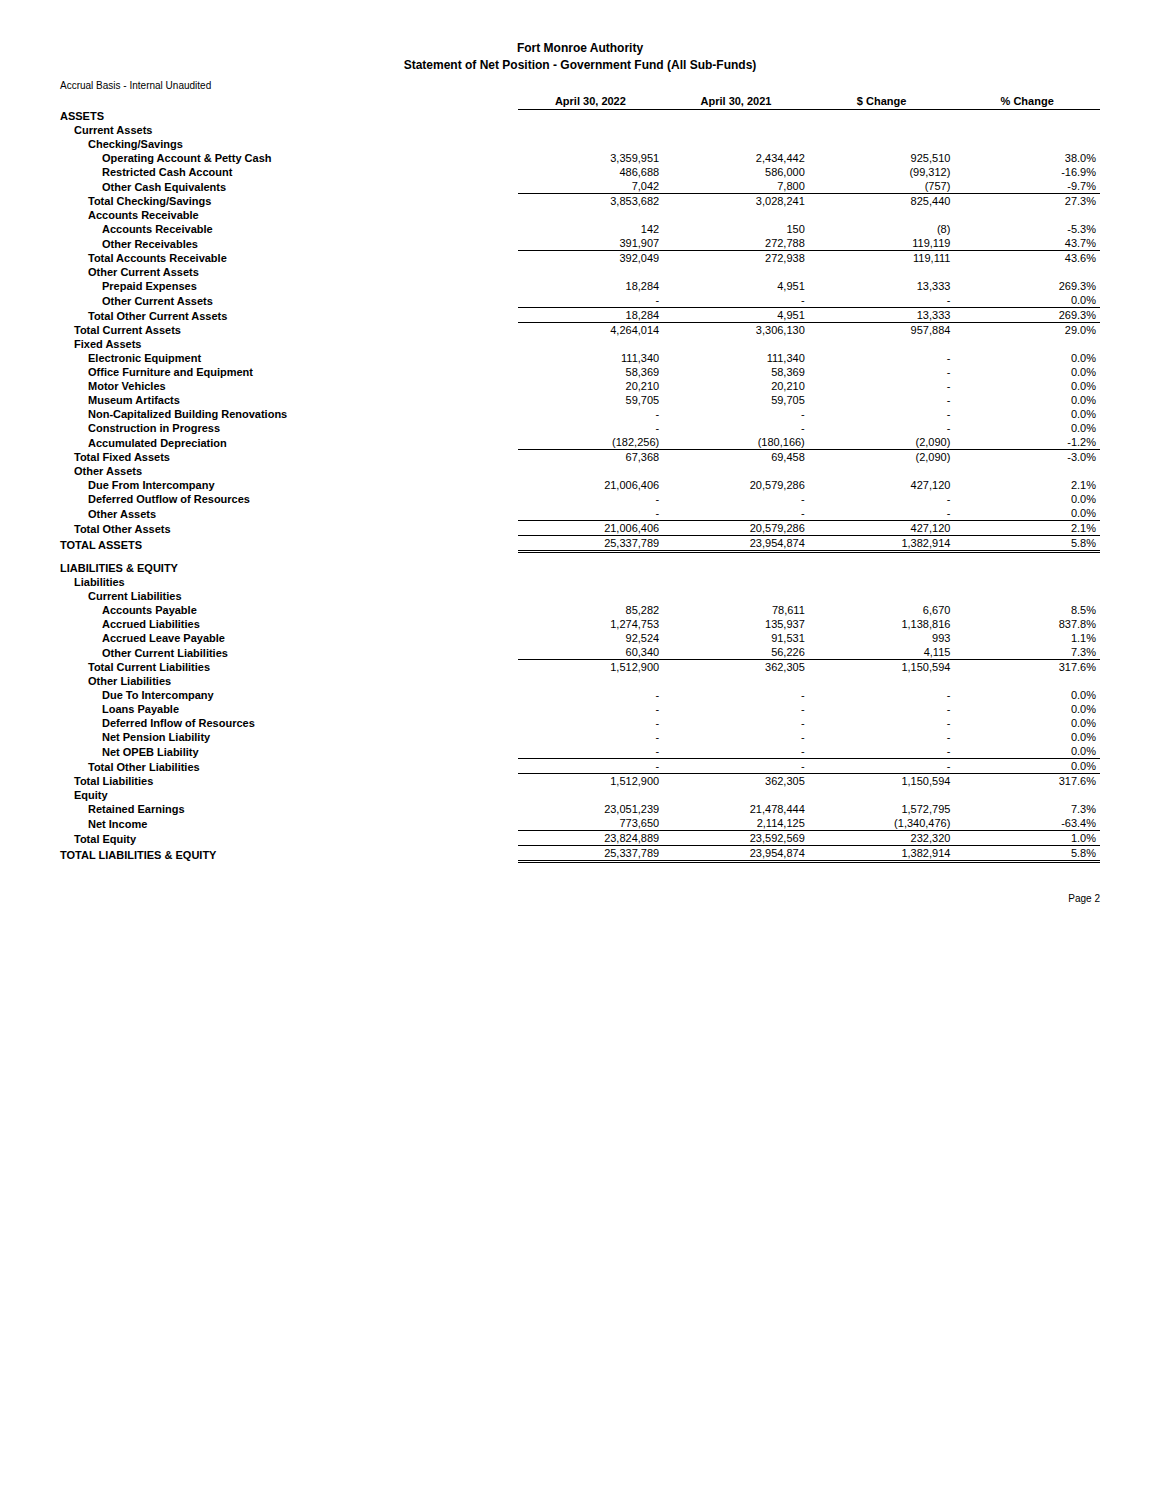Fort Monroe Authority
Statement of Net Position - Government Fund (All Sub-Funds)
Accrual Basis - Internal Unaudited
| | April 30, 2022 | April 30, 2021 | $ Change | % Change |
| --- | --- | --- | --- | --- |
| ASSETS | | | | |
| Current Assets | | | | |
| Checking/Savings | | | | |
| Operating Account & Petty Cash | 3,359,951 | 2,434,442 | 925,510 | 38.0% |
| Restricted Cash Account | 486,688 | 586,000 | (99,312) | -16.9% |
| Other Cash Equivalents | 7,042 | 7,800 | (757) | -9.7% |
| Total Checking/Savings | 3,853,682 | 3,028,241 | 825,440 | 27.3% |
| Accounts Receivable | | | | |
| Accounts Receivable | 142 | 150 | (8) | -5.3% |
| Other Receivables | 391,907 | 272,788 | 119,119 | 43.7% |
| Total Accounts Receivable | 392,049 | 272,938 | 119,111 | 43.6% |
| Other Current Assets | | | | |
| Prepaid Expenses | 18,284 | 4,951 | 13,333 | 269.3% |
| Other Current Assets | - | - | - | 0.0% |
| Total Other Current Assets | 18,284 | 4,951 | 13,333 | 269.3% |
| Total Current Assets | 4,264,014 | 3,306,130 | 957,884 | 29.0% |
| Fixed Assets | | | | |
| Electronic Equipment | 111,340 | 111,340 | - | 0.0% |
| Office Furniture and Equipment | 58,369 | 58,369 | - | 0.0% |
| Motor Vehicles | 20,210 | 20,210 | - | 0.0% |
| Museum Artifacts | 59,705 | 59,705 | - | 0.0% |
| Non-Capitalized Building Renovations | - | - | - | 0.0% |
| Construction in Progress | - | - | - | 0.0% |
| Accumulated Depreciation | (182,256) | (180,166) | (2,090) | -1.2% |
| Total Fixed Assets | 67,368 | 69,458 | (2,090) | -3.0% |
| Other Assets | | | | |
| Due From Intercompany | 21,006,406 | 20,579,286 | 427,120 | 2.1% |
| Deferred Outflow of Resources | - | - | - | 0.0% |
| Other Assets | - | - | - | 0.0% |
| Total Other Assets | 21,006,406 | 20,579,286 | 427,120 | 2.1% |
| TOTAL ASSETS | 25,337,789 | 23,954,874 | 1,382,914 | 5.8% |
| LIABILITIES & EQUITY | | | | |
| Liabilities | | | | |
| Current Liabilities | | | | |
| Accounts Payable | 85,282 | 78,611 | 6,670 | 8.5% |
| Accrued Liabilities | 1,274,753 | 135,937 | 1,138,816 | 837.8% |
| Accrued Leave Payable | 92,524 | 91,531 | 993 | 1.1% |
| Other Current Liabilities | 60,340 | 56,226 | 4,115 | 7.3% |
| Total Current Liabilities | 1,512,900 | 362,305 | 1,150,594 | 317.6% |
| Other Liabilities | | | | |
| Due To Intercompany | - | - | - | 0.0% |
| Loans Payable | - | - | - | 0.0% |
| Deferred Inflow of Resources | - | - | - | 0.0% |
| Net Pension Liability | - | - | - | 0.0% |
| Net OPEB Liability | - | - | - | 0.0% |
| Total Other Liabilities | - | - | - | 0.0% |
| Total Liabilities | 1,512,900 | 362,305 | 1,150,594 | 317.6% |
| Equity | | | | |
| Retained Earnings | 23,051,239 | 21,478,444 | 1,572,795 | 7.3% |
| Net Income | 773,650 | 2,114,125 | (1,340,476) | -63.4% |
| Total Equity | 23,824,889 | 23,592,569 | 232,320 | 1.0% |
| TOTAL LIABILITIES & EQUITY | 25,337,789 | 23,954,874 | 1,382,914 | 5.8% |
Page 2